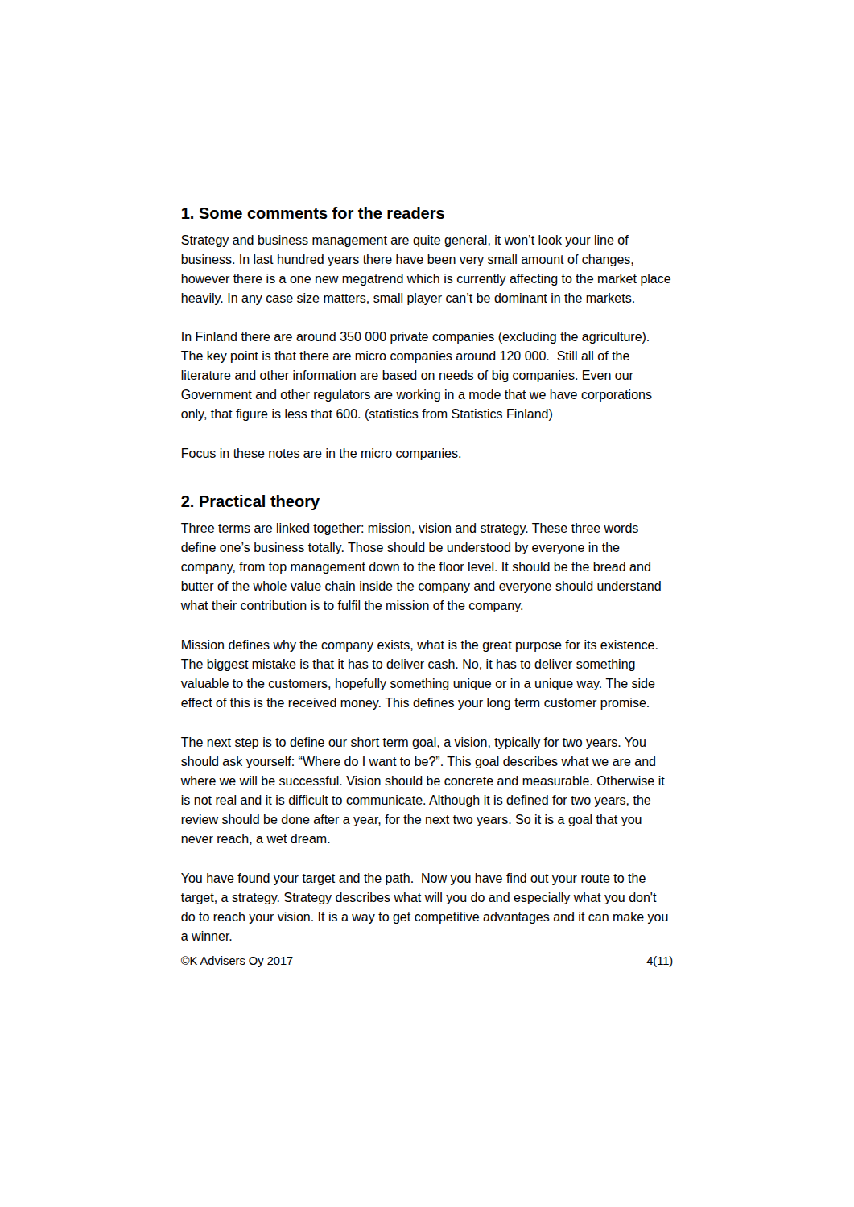1. Some comments for the readers
Strategy and business management are quite general, it won’t look your line of business. In last hundred years there have been very small amount of changes, however there is a one new megatrend which is currently affecting to the market place heavily. In any case size matters, small player can’t be dominant in the markets.
In Finland there are around 350 000 private companies (excluding the agriculture). The key point is that there are micro companies around 120 000. Still all of the literature and other information are based on needs of big companies. Even our Government and other regulators are working in a mode that we have corporations only, that figure is less that 600. (statistics from Statistics Finland)
Focus in these notes are in the micro companies.
2. Practical theory
Three terms are linked together: mission, vision and strategy. These three words define one’s business totally. Those should be understood by everyone in the company, from top management down to the floor level. It should be the bread and butter of the whole value chain inside the company and everyone should understand what their contribution is to fulfil the mission of the company.
Mission defines why the company exists, what is the great purpose for its existence. The biggest mistake is that it has to deliver cash. No, it has to deliver something valuable to the customers, hopefully something unique or in a unique way. The side effect of this is the received money. This defines your long term customer promise.
The next step is to define our short term goal, a vision, typically for two years. You should ask yourself: “Where do I want to be?”. This goal describes what we are and where we will be successful. Vision should be concrete and measurable. Otherwise it is not real and it is difficult to communicate. Although it is defined for two years, the review should be done after a year, for the next two years. So it is a goal that you never reach, a wet dream.
You have found your target and the path. Now you have find out your route to the target, a strategy. Strategy describes what will you do and especially what you don't do to reach your vision. It is a way to get competitive advantages and it can make you a winner.
©K Advisers Oy 2017 4(11)